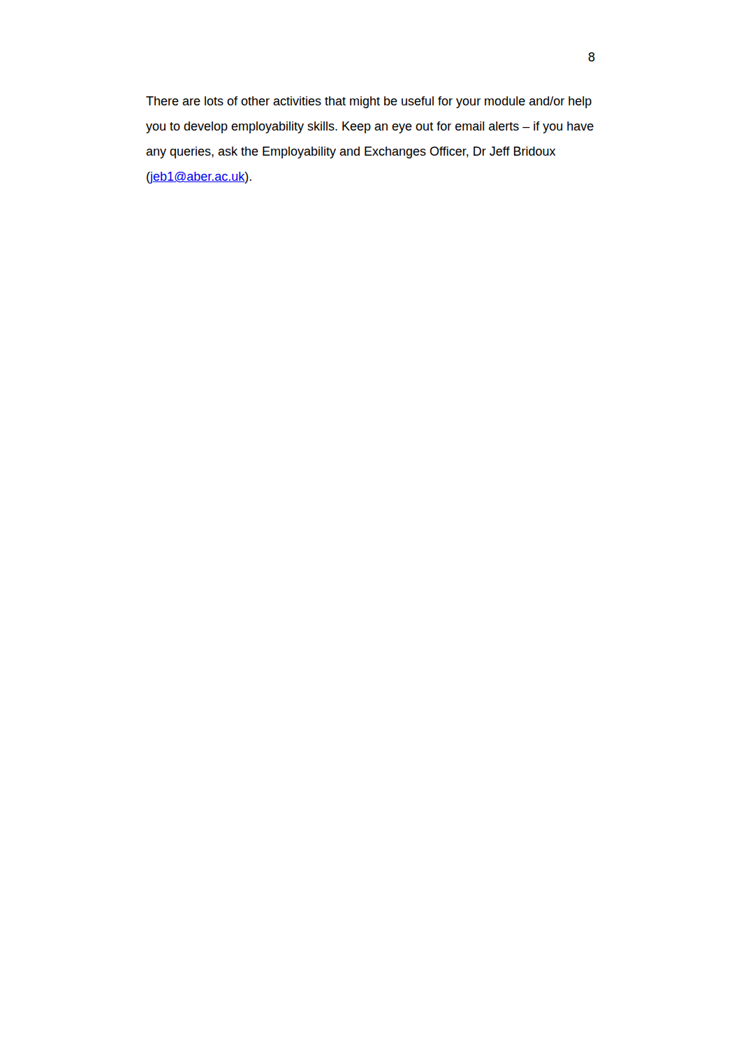8
There are lots of other activities that might be useful for your module and/or help you to develop employability skills. Keep an eye out for email alerts – if you have any queries, ask the Employability and Exchanges Officer, Dr Jeff Bridoux (jeb1@aber.ac.uk).